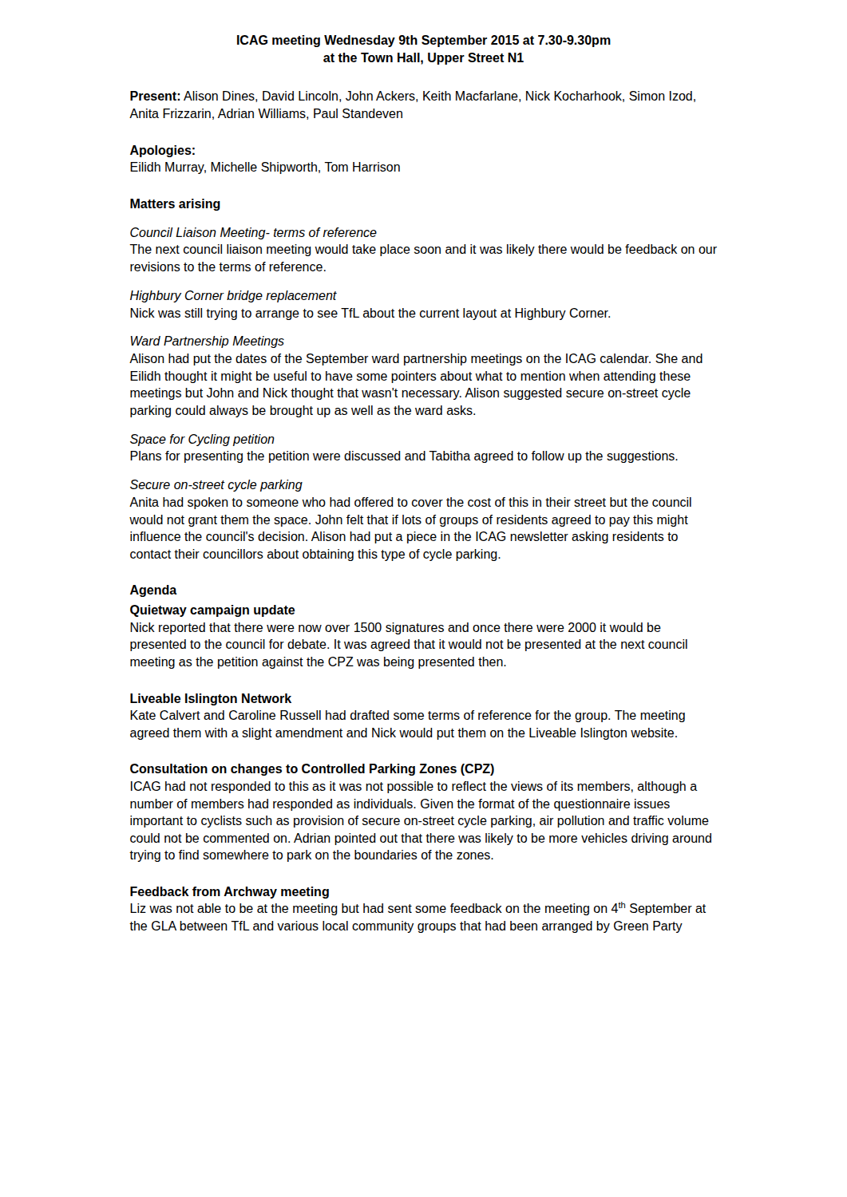ICAG meeting Wednesday 9th September 2015 at 7.30-9.30pm
at the Town Hall, Upper Street N1
Present: Alison Dines, David Lincoln, John Ackers, Keith Macfarlane, Nick Kocharhook, Simon Izod, Anita Frizzarin, Adrian Williams, Paul Standeven
Apologies:
Eilidh Murray, Michelle Shipworth, Tom Harrison
Matters arising
Council Liaison Meeting- terms of reference
The next council liaison meeting would take place soon and it was likely there would be feedback on our revisions to the terms of reference.
Highbury Corner bridge replacement
Nick was still trying to arrange to see TfL about the current layout at Highbury Corner.
Ward Partnership Meetings
Alison had put the dates of the September ward partnership meetings on the ICAG calendar. She and Eilidh thought it might be useful to have some pointers about what to mention when attending these meetings but John and Nick thought that wasn't necessary. Alison suggested secure on-street cycle parking could always be brought up as well as the ward asks.
Space for Cycling petition
Plans for presenting the petition were discussed and Tabitha agreed to follow up the suggestions.
Secure on-street cycle parking
Anita had spoken to someone who had offered to cover the cost of this in their street but the council would not grant them the space. John felt that if lots of groups of residents agreed to pay this might influence the council's decision. Alison had put a piece in the ICAG newsletter asking residents to contact their councillors about obtaining this type of cycle parking.
Agenda
Quietway campaign update
Nick reported that there were now over 1500 signatures and once there were 2000 it would be presented to the council for debate. It was agreed that it would not be presented at the next council meeting as the petition against the CPZ was being presented then.
Liveable Islington Network
Kate Calvert and Caroline Russell had drafted some terms of reference for the group. The meeting agreed them with a slight amendment and Nick would put them on the Liveable Islington website.
Consultation on changes to Controlled Parking Zones (CPZ)
ICAG had not responded to this as it was not possible to reflect the views of its members, although a number of members had responded as individuals. Given the format of the questionnaire issues important to cyclists such as provision of secure on-street cycle parking, air pollution and traffic volume could not be commented on. Adrian pointed out that there was likely to be more vehicles driving around trying to find somewhere to park on the boundaries of the zones.
Feedback from Archway meeting
Liz was not able to be at the meeting but had sent some feedback on the meeting on 4th September at the GLA between TfL and various local community groups that had been arranged by Green Party